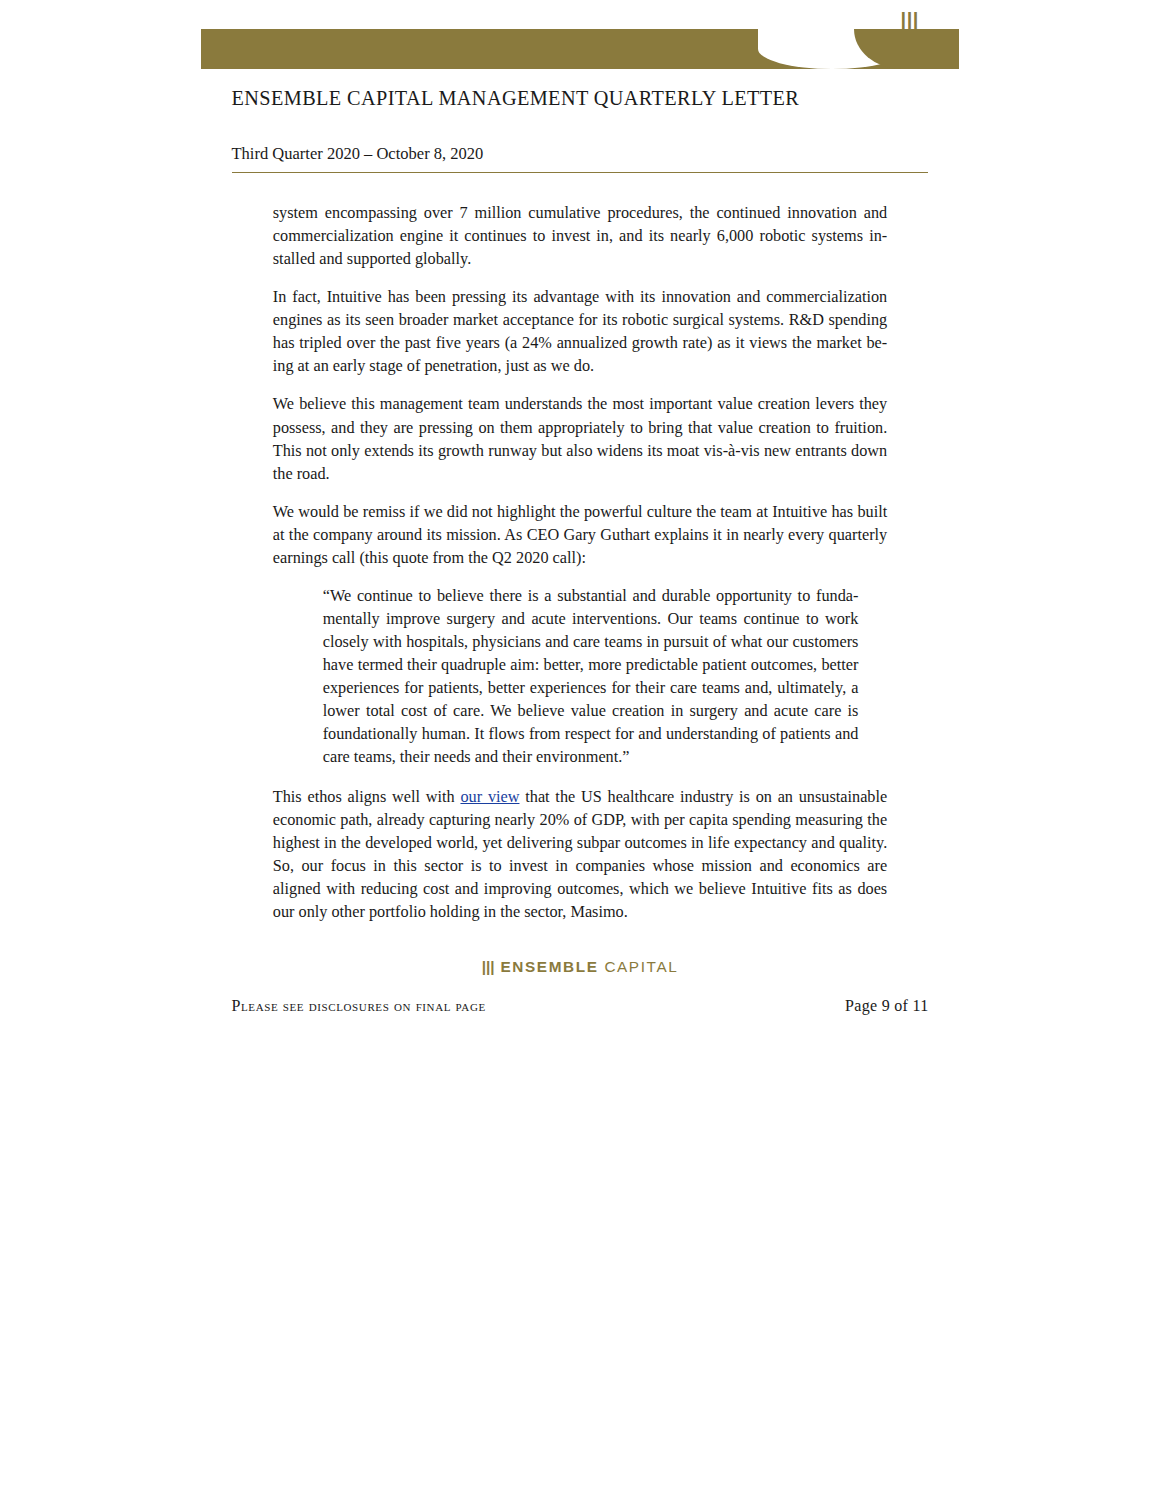|||
Ensemble Capital Management Quarterly Letter
Third Quarter 2020 – October 8, 2020
system encompassing over 7 million cumulative procedures, the continued innovation and commercialization engine it continues to invest in, and its nearly 6,000 robotic systems installed and supported globally.
In fact, Intuitive has been pressing its advantage with its innovation and commercialization engines as its seen broader market acceptance for its robotic surgical systems. R&D spending has tripled over the past five years (a 24% annualized growth rate) as it views the market being at an early stage of penetration, just as we do.
We believe this management team understands the most important value creation levers they possess, and they are pressing on them appropriately to bring that value creation to fruition. This not only extends its growth runway but also widens its moat vis-à-vis new entrants down the road.
We would be remiss if we did not highlight the powerful culture the team at Intuitive has built at the company around its mission. As CEO Gary Guthart explains it in nearly every quarterly earnings call (this quote from the Q2 2020 call):
“We continue to believe there is a substantial and durable opportunity to fundamentally improve surgery and acute interventions. Our teams continue to work closely with hospitals, physicians and care teams in pursuit of what our customers have termed their quadruple aim: better, more predictable patient outcomes, better experiences for patients, better experiences for their care teams and, ultimately, a lower total cost of care. We believe value creation in surgery and acute care is foundationally human. It flows from respect for and understanding of patients and care teams, their needs and their environment.”
This ethos aligns well with our view that the US healthcare industry is on an unsustainable economic path, already capturing nearly 20% of GDP, with per capita spending measuring the highest in the developed world, yet delivering subpar outcomes in life expectancy and quality. So, our focus in this sector is to invest in companies whose mission and economics are aligned with reducing cost and improving outcomes, which we believe Intuitive fits as does our only other portfolio holding in the sector, Masimo.
|||ENSEMBLE CAPITAL
Please see disclosures on final page
Page 9 of 11